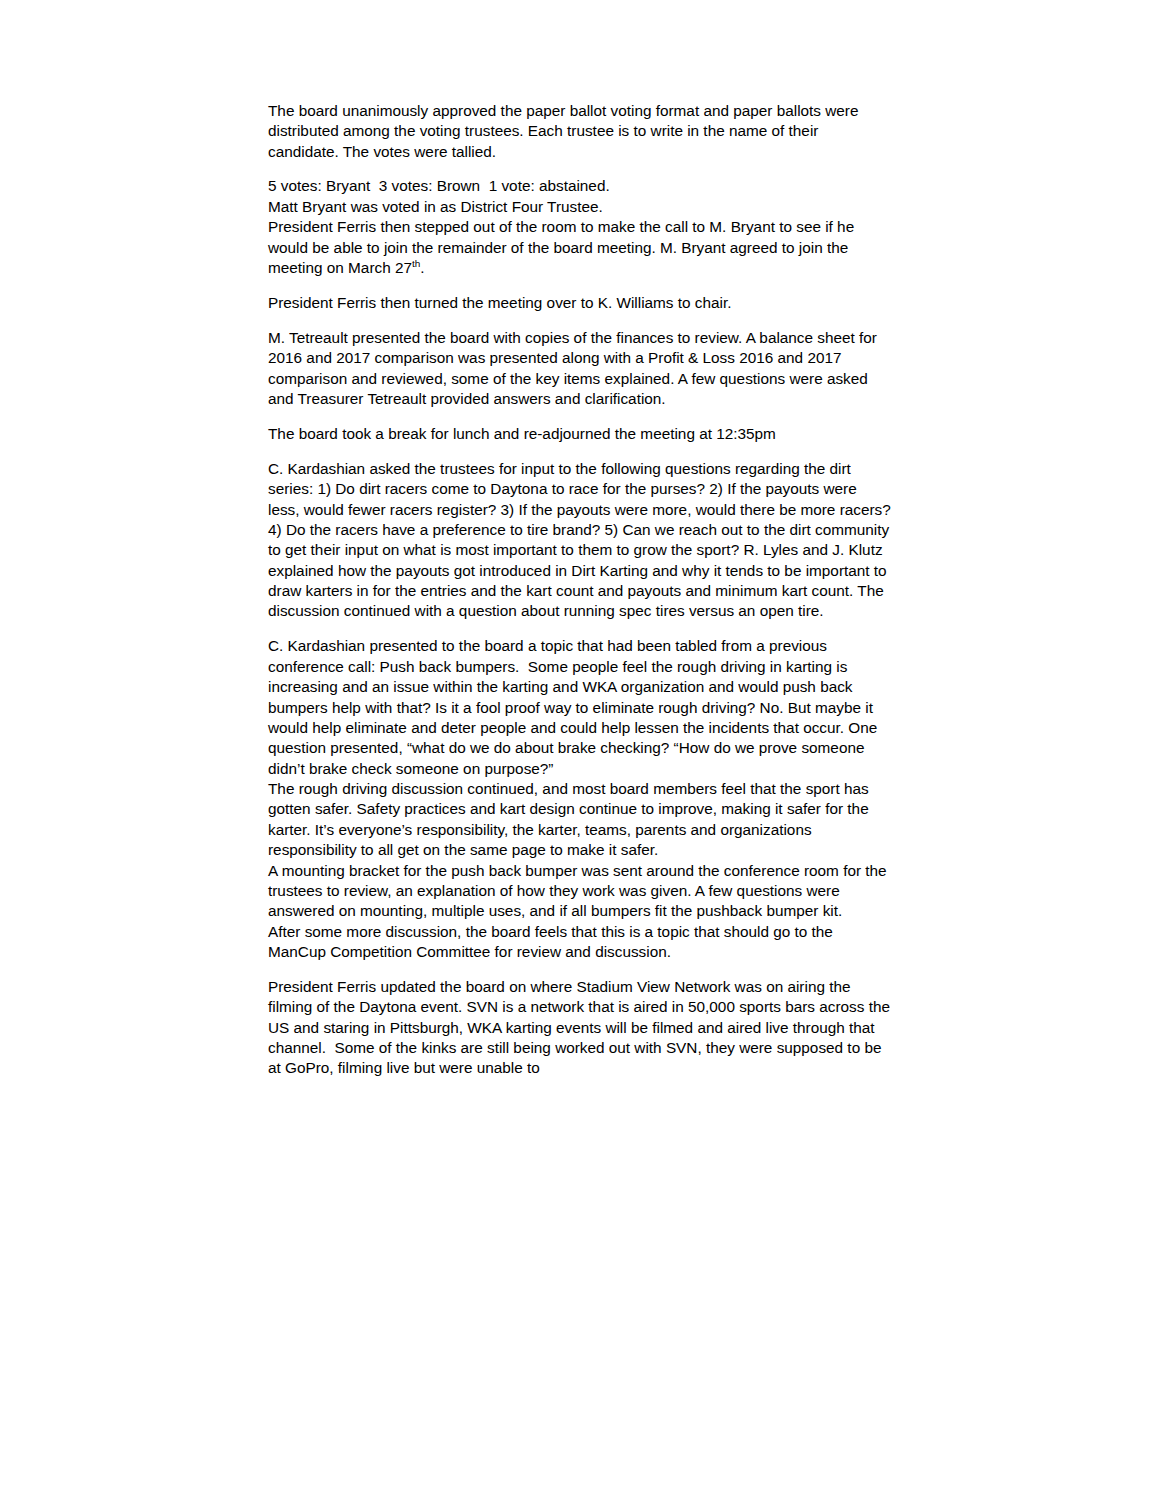The board unanimously approved the paper ballot voting format and paper ballots were distributed among the voting trustees. Each trustee is to write in the name of their candidate. The votes were tallied.
5 votes: Bryant 3 votes: Brown 1 vote: abstained.
Matt Bryant was voted in as District Four Trustee.
President Ferris then stepped out of the room to make the call to M. Bryant to see if he would be able to join the remainder of the board meeting. M. Bryant agreed to join the meeting on March 27th.
President Ferris then turned the meeting over to K. Williams to chair.
M. Tetreault presented the board with copies of the finances to review. A balance sheet for 2016 and 2017 comparison was presented along with a Profit & Loss 2016 and 2017 comparison and reviewed, some of the key items explained. A few questions were asked and Treasurer Tetreault provided answers and clarification.
The board took a break for lunch and re-adjourned the meeting at 12:35pm
C. Kardashian asked the trustees for input to the following questions regarding the dirt series: 1) Do dirt racers come to Daytona to race for the purses? 2) If the payouts were less, would fewer racers register? 3) If the payouts were more, would there be more racers? 4) Do the racers have a preference to tire brand? 5) Can we reach out to the dirt community to get their input on what is most important to them to grow the sport? R. Lyles and J. Klutz explained how the payouts got introduced in Dirt Karting and why it tends to be important to draw karters in for the entries and the kart count and payouts and minimum kart count. The discussion continued with a question about running spec tires versus an open tire.
C. Kardashian presented to the board a topic that had been tabled from a previous conference call: Push back bumpers. Some people feel the rough driving in karting is increasing and an issue within the karting and WKA organization and would push back bumpers help with that? Is it a fool proof way to eliminate rough driving? No. But maybe it would help eliminate and deter people and could help lessen the incidents that occur. One question presented, “what do we do about brake checking? “How do we prove someone didn’t brake check someone on purpose?”
The rough driving discussion continued, and most board members feel that the sport has gotten safer. Safety practices and kart design continue to improve, making it safer for the karter. It’s everyone’s responsibility, the karter, teams, parents and organizations responsibility to all get on the same page to make it safer.
A mounting bracket for the push back bumper was sent around the conference room for the trustees to review, an explanation of how they work was given. A few questions were answered on mounting, multiple uses, and if all bumpers fit the pushback bumper kit.
After some more discussion, the board feels that this is a topic that should go to the ManCup Competition Committee for review and discussion.
President Ferris updated the board on where Stadium View Network was on airing the filming of the Daytona event. SVN is a network that is aired in 50,000 sports bars across the US and staring in Pittsburgh, WKA karting events will be filmed and aired live through that channel. Some of the kinks are still being worked out with SVN, they were supposed to be at GoPro, filming live but were unable to